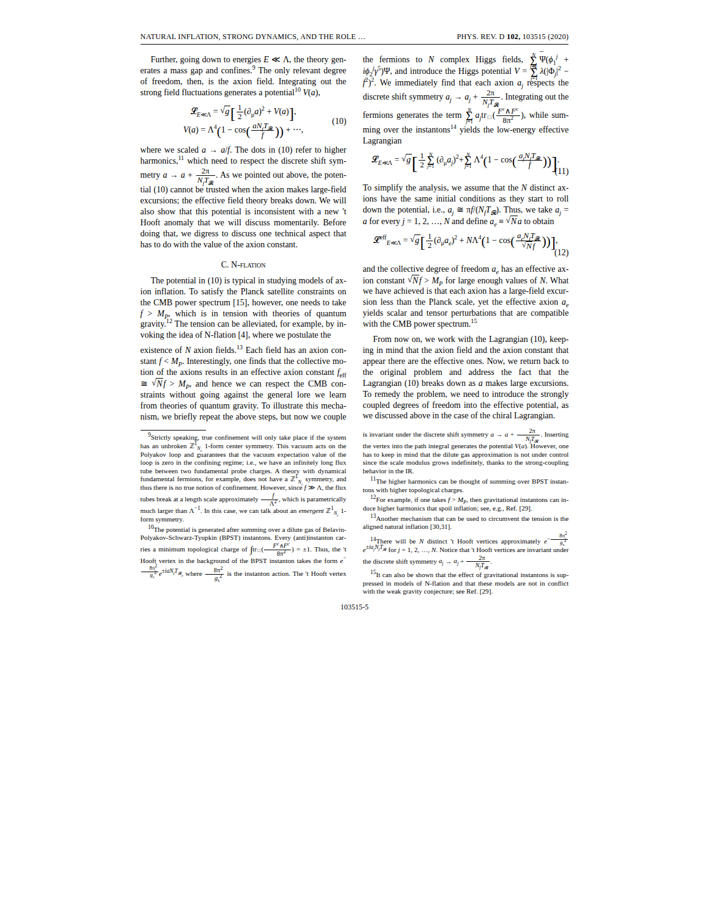Natural inflation, strong dynamics, and the role …
Phys. Rev. D 102, 103515 (2020)
Further, going down to energies E ≪ Λ, the theory generates a mass gap and confines.9 The only relevant degree of freedom, then, is the axion field. Integrating out the strong field fluctuations generates a potential10 V(a),
𝓛E≪Λ = g[12(∂μa)2 + V(a)], V(a) = Λ4(1 − cos(aNfT𝓡 f)) + ⋯, (10)
where we scaled a → a/f. The dots in (10) refer to higher harmonics,11 which need to respect the discrete shift symmetry a → a + 2π NfT𝓡. As we pointed out above, the potential (10) cannot be trusted when the axion makes large-field excursions; the effective field theory breaks down. We will also show that this potential is inconsistent with a new 't Hooft anomaly that we will discuss momentarily. Before doing that, we digress to discuss one technical aspect that has to do with the value of the axion constant.
C. N-flation
The potential in (10) is typical in studying models of axion inflation. To satisfy the Planck satellite constraints on the CMB power spectrum [15], however, one needs to take f > MP, which is in tension with theories of quantum gravity.12 The tension can be alleviated, for example, by invoking the idea of N-flation [4], where we postulate the
existence of N axion fields.13 Each field has an axion constant f < MP. Interestingly, one finds that the collective motion of the axions results in an effective axion constant feff ≅ Nf > MP, and hence we can respect the CMB constraints without going against the general lore we learn from theories of quantum gravity. To illustrate this mechanism, we briefly repeat the above steps, but now we couple the fermions to N complex Higgs fields, ΣNj=1 Ψ(ϕ1j + iϕ2jγ5)Ψ, and introduce the Higgs potential V = ΣNj=1 λ(|Φj|2 − f2)2. We immediately find that each axion aj respects the discrete shift symmetry aj → aj + 2π NfT𝓡. Integrating out the fermions generates the term ΣNj=1 ajtr□(Fc∧Fc 8π2), while summing over the instantons14 yields the low-energy effective Lagrangian
𝓛E≪Λ = g[12 ΣNj=1(∂μaj)2+ΣNj=1 Λ4(1 − cos(ajNfT𝓡 f))].
(11)
To simplify the analysis, we assume that the N distinct axions have the same initial conditions as they start to roll down the potential, i.e., aj ≅ πf/(NfT𝓡). Thus, we take aj = a for every j = 1, 2, …, N and define ae ≡ Na to obtain
𝓛effE≪Λ = g[12(∂μae)2 + NΛ4(1 − cos(aeNfT𝓡 Nf))],
(12)
and the collective degree of freedom ae has an effective axion constant Nf > MP for large enough values of N. What we have achieved is that each axion has a large-field excursion less than the Planck scale, yet the effective axion ae yields scalar and tensor perturbations that are compatible with the CMB power spectrum.15
From now on, we work with the Lagrangian (10), keeping in mind that the axion field and the axion constant that appear there are the effective ones. Now, we return back to the original problem and address the fact that the Lagrangian (10) breaks down as a makes large excursions. To remedy the problem, we need to introduce the strongly coupled degrees of freedom into the effective potential, as we discussed above in the case of the chiral Lagrangian.
9Strictly speaking, true confinement will only take place if the system has an unbroken ℤ1Nc 1-form center symmetry. This vacuum acts on the Polyakov loop and guarantees that the vacuum expectation value of the loop is zero in the confining regime; i.e., we have an infinitely long flux tube between two fundamental probe charges. A theory with dynamical fundamental fermions, for example, does not have a ℤ1Nc symmetry, and thus there is no true notion of confinement. However, since f ≫ Λ, the flux tubes break at a length scale approximately fΛ2, which is parametrically much larger than Λ−1. In this case, we can talk about an emergent ℤ1Nc 1-form symmetry.
10The potential is generated after summing over a dilute gas of Belavin-Polyakov-Schwarz-Tyupkin (BPST) instantons. Every (anti)instanton carries a minimum topological charge of ∫tr□(Fc∧Fc 8π2) = ±1. Thus, the 't Hooft vertex in the background of the BPST instanton takes the form e−8π2 gs2e±iaNfT𝓡, where 8π2 gs2 is the instanton action. The 't Hooft vertex is invariant under the discrete shift symmetry a → a + 2π NfT𝓡. Inserting the vertex into the path integral generates the potential V(a). However, one has to keep in mind that the dilute gas approximation is not under control since the scale modulus grows indefinitely, thanks to the strong-coupling behavior in the IR.
11The higher harmonics can be thought of summing over BPST instantons with higher topological charges.
12For example, if one takes f > MP, then gravitational instantons can induce higher harmonics that spoil inflation; see, e.g., Ref. [29].
13Another mechanism that can be used to circumvent the tension is the aligned natural inflation [30,31].
14There will be N distinct 't Hooft vertices approximately e−8π2 gs2e±iajNfT𝓡 for j = 1, 2, …, N. Notice that 't Hooft vertices are invariant under the discrete shift symmetry aj → aj + 2π NfT𝓡.
15It can also be shown that the effect of gravitational instantons is suppressed in models of N-flation and that these models are not in conflict with the weak gravity conjecture; see Ref. [29].
103515-5